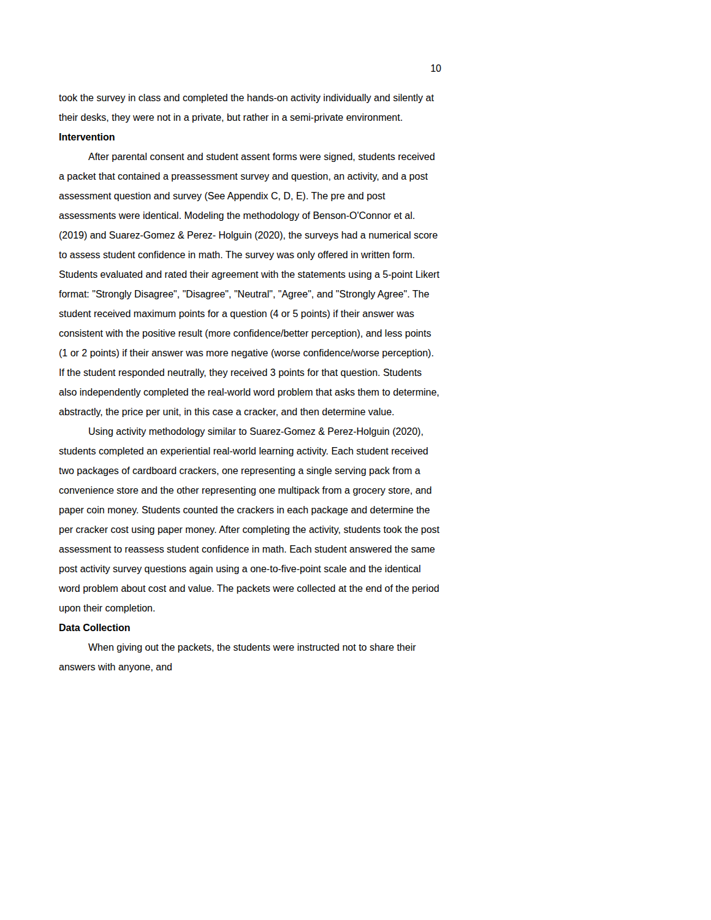10
took the survey in class and completed the hands-on activity individually and silently at their desks, they were not in a private, but rather in a semi-private environment.
Intervention
After parental consent and student assent forms were signed, students received a packet that contained a preassessment survey and question, an activity, and a post assessment question and survey (See Appendix C, D, E). The pre and post assessments were identical. Modeling the methodology of Benson-O'Connor et al. (2019) and Suarez-Gomez & Perez- Holguin (2020), the surveys had a numerical score to assess student confidence in math. The survey was only offered in written form. Students evaluated and rated their agreement with the statements using a 5-point Likert format: "Strongly Disagree", "Disagree", "Neutral", "Agree", and "Strongly Agree". The student received maximum points for a question (4 or 5 points) if their answer was consistent with the positive result (more confidence/better perception), and less points (1 or 2 points) if their answer was more negative (worse confidence/worse perception). If the student responded neutrally, they received 3 points for that question. Students also independently completed the real-world word problem that asks them to determine, abstractly, the price per unit, in this case a cracker, and then determine value.
Using activity methodology similar to Suarez-Gomez & Perez-Holguin (2020), students completed an experiential real-world learning activity. Each student received two packages of cardboard crackers, one representing a single serving pack from a convenience store and the other representing one multipack from a grocery store, and paper coin money. Students counted the crackers in each package and determine the per cracker cost using paper money. After completing the activity, students took the post assessment to reassess student confidence in math. Each student answered the same post activity survey questions again using a one-to-five-point scale and the identical word problem about cost and value. The packets were collected at the end of the period upon their completion.
Data Collection
When giving out the packets, the students were instructed not to share their answers with anyone, and